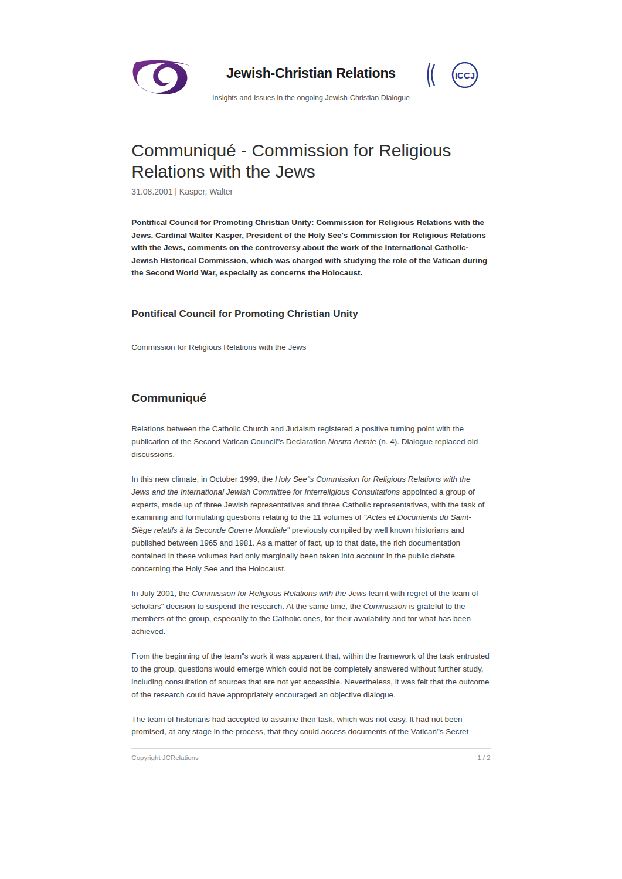Jewish-Christian Relations
Insights and Issues in the ongoing Jewish-Christian Dialogue
ICCJ
Communiqué - Commission for Religious Relations with the Jews
31.08.2001 | Kasper, Walter
Pontifical Council for Promoting Christian Unity: Commission for Religious Relations with the Jews. Cardinal Walter Kasper, President of the Holy See's Commission for Religious Relations with the Jews, comments on the controversy about the work of the International Catholic-Jewish Historical Commission, which was charged with studying the role of the Vatican during the Second World War, especially as concerns the Holocaust.
Pontifical Council for Promoting Christian Unity
Commission for Religious Relations with the Jews
Communiqué
Relations between the Catholic Church and Judaism registered a positive turning point with the publication of the Second Vatican Council"s Declaration Nostra Aetate (n. 4). Dialogue replaced old discussions.
In this new climate, in October 1999, the Holy See"s Commission for Religious Relations with the Jews and the International Jewish Committee for Interreligious Consultations appointed a group of experts, made up of three Jewish representatives and three Catholic representatives, with the task of examining and formulating questions relating to the 11 volumes of "Actes et Documents du Saint-Siège relatifs à la Seconde Guerre Mondiale" previously compiled by well known historians and published between 1965 and 1981. As a matter of fact, up to that date, the rich documentation contained in these volumes had only marginally been taken into account in the public debate concerning the Holy See and the Holocaust.
In July 2001, the Commission for Religious Relations with the Jews learnt with regret of the team of scholars" decision to suspend the research. At the same time, the Commission is grateful to the members of the group, especially to the Catholic ones, for their availability and for what has been achieved.
From the beginning of the team"s work it was apparent that, within the framework of the task entrusted to the group, questions would emerge which could not be completely answered without further study, including consultation of sources that are not yet accessible. Nevertheless, it was felt that the outcome of the research could have appropriately encouraged an objective dialogue.
The team of historians had accepted to assume their task, which was not easy. It had not been promised, at any stage in the process, that they could access documents of the Vatican"s Secret
Copyright JCRelations 1 / 2